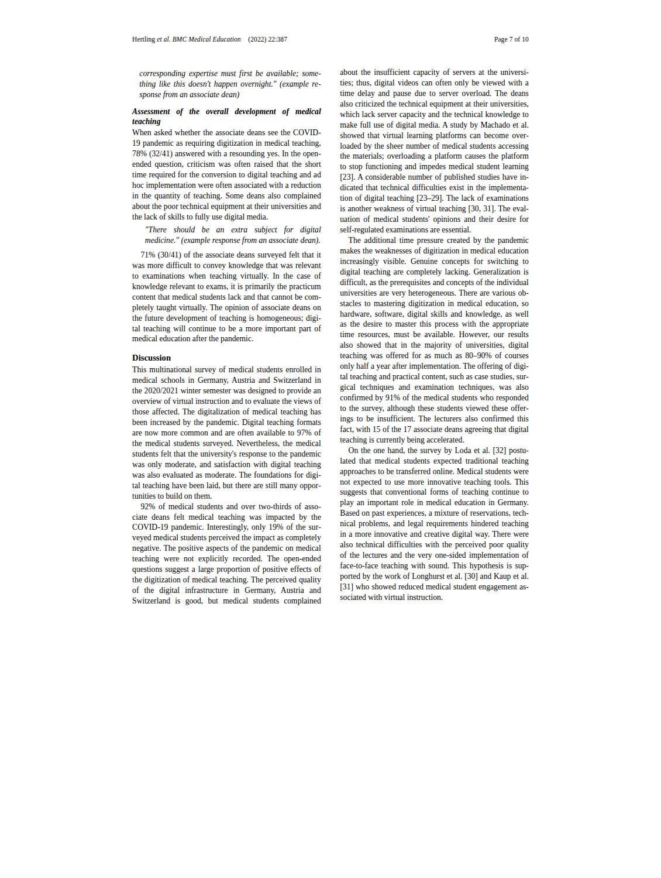Hertling et al. BMC Medical Education(2022) 22:387
Page 7 of 10
corresponding expertise must first be available; something like this doesn't happen overnight." (example response from an associate dean)
Assessment of the overall development of medical teaching
When asked whether the associate deans see the COVID-19 pandemic as requiring digitization in medical teaching, 78% (32/41) answered with a resounding yes. In the open-ended question, criticism was often raised that the short time required for the conversion to digital teaching and ad hoc implementation were often associated with a reduction in the quantity of teaching. Some deans also complained about the poor technical equipment at their universities and the lack of skills to fully use digital media.
"There should be an extra subject for digital medicine." (example response from an associate dean).
71% (30/41) of the associate deans surveyed felt that it was more difficult to convey knowledge that was relevant to examinations when teaching virtually. In the case of knowledge relevant to exams, it is primarily the practicum content that medical students lack and that cannot be completely taught virtually. The opinion of associate deans on the future development of teaching is homogeneous; digital teaching will continue to be a more important part of medical education after the pandemic.
Discussion
This multinational survey of medical students enrolled in medical schools in Germany, Austria and Switzerland in the 2020/2021 winter semester was designed to provide an overview of virtual instruction and to evaluate the views of those affected. The digitalization of medical teaching has been increased by the pandemic. Digital teaching formats are now more common and are often available to 97% of the medical students surveyed. Nevertheless, the medical students felt that the university's response to the pandemic was only moderate, and satisfaction with digital teaching was also evaluated as moderate. The foundations for digital teaching have been laid, but there are still many opportunities to build on them.
92% of medical students and over two-thirds of associate deans felt medical teaching was impacted by the COVID-19 pandemic. Interestingly, only 19% of the surveyed medical students perceived the impact as completely negative. The positive aspects of the pandemic on medical teaching were not explicitly recorded. The open-ended questions suggest a large proportion of positive effects of the digitization of medical teaching. The perceived quality of the digital infrastructure in Germany, Austria and Switzerland is good, but medical students complained about the insufficient capacity of servers at the universities; thus, digital videos can often only be viewed with a time delay and pause due to server overload. The deans also criticized the technical equipment at their universities, which lack server capacity and the technical knowledge to make full use of digital media. A study by Machado et al. showed that virtual learning platforms can become overloaded by the sheer number of medical students accessing the materials; overloading a platform causes the platform to stop functioning and impedes medical student learning [23]. A considerable number of published studies have indicated that technical difficulties exist in the implementation of digital teaching [23–29]. The lack of examinations is another weakness of virtual teaching [30, 31]. The evaluation of medical students' opinions and their desire for self-regulated examinations are essential.
The additional time pressure created by the pandemic makes the weaknesses of digitization in medical education increasingly visible. Genuine concepts for switching to digital teaching are completely lacking. Generalization is difficult, as the prerequisites and concepts of the individual universities are very heterogeneous. There are various obstacles to mastering digitization in medical education, so hardware, software, digital skills and knowledge, as well as the desire to master this process with the appropriate time resources, must be available. However, our results also showed that in the majority of universities, digital teaching was offered for as much as 80–90% of courses only half a year after implementation. The offering of digital teaching and practical content, such as case studies, surgical techniques and examination techniques, was also confirmed by 91% of the medical students who responded to the survey, although these students viewed these offerings to be insufficient. The lecturers also confirmed this fact, with 15 of the 17 associate deans agreeing that digital teaching is currently being accelerated.
On the one hand, the survey by Loda et al. [32] postulated that medical students expected traditional teaching approaches to be transferred online. Medical students were not expected to use more innovative teaching tools. This suggests that conventional forms of teaching continue to play an important role in medical education in Germany. Based on past experiences, a mixture of reservations, technical problems, and legal requirements hindered teaching in a more innovative and creative digital way. There were also technical difficulties with the perceived poor quality of the lectures and the very one-sided implementation of face-to-face teaching with sound. This hypothesis is supported by the work of Longhurst et al. [30] and Kaup et al. [31] who showed reduced medical student engagement associated with virtual instruction.